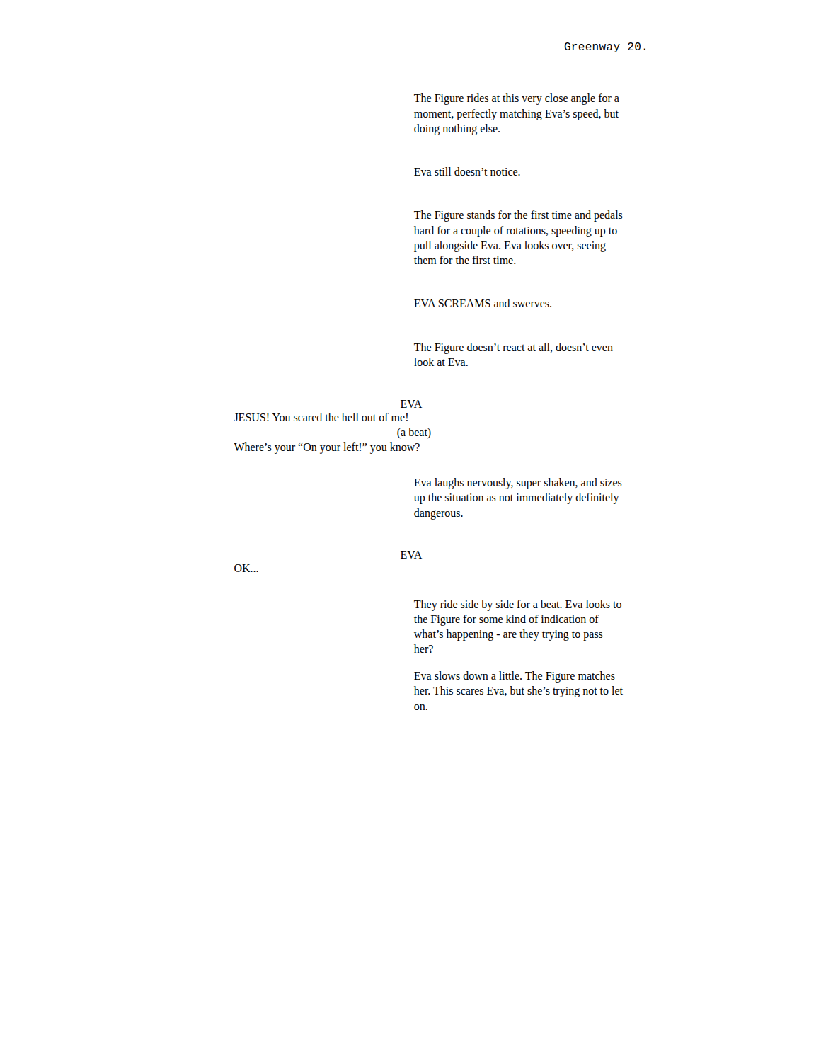Greenway 20.
The Figure rides at this very close angle for a moment, perfectly matching Eva’s speed, but doing nothing else.
Eva still doesn’t notice.
The Figure stands for the first time and pedals hard for a couple of rotations, speeding up to pull alongside Eva. Eva looks over, seeing them for the first time.
EVA SCREAMS and swerves.
The Figure doesn’t react at all, doesn’t even look at Eva.
EVA
JESUS! You scared the hell out of me!
(a beat)
Where’s your “On your left!” you know?
Eva laughs nervously, super shaken, and sizes up the situation as not immediately definitely dangerous.
EVA
OK...
They ride side by side for a beat. Eva looks to the Figure for some kind of indication of what’s happening - are they trying to pass her?
Eva slows down a little. The Figure matches her. This scares Eva, but she’s trying not to let on.